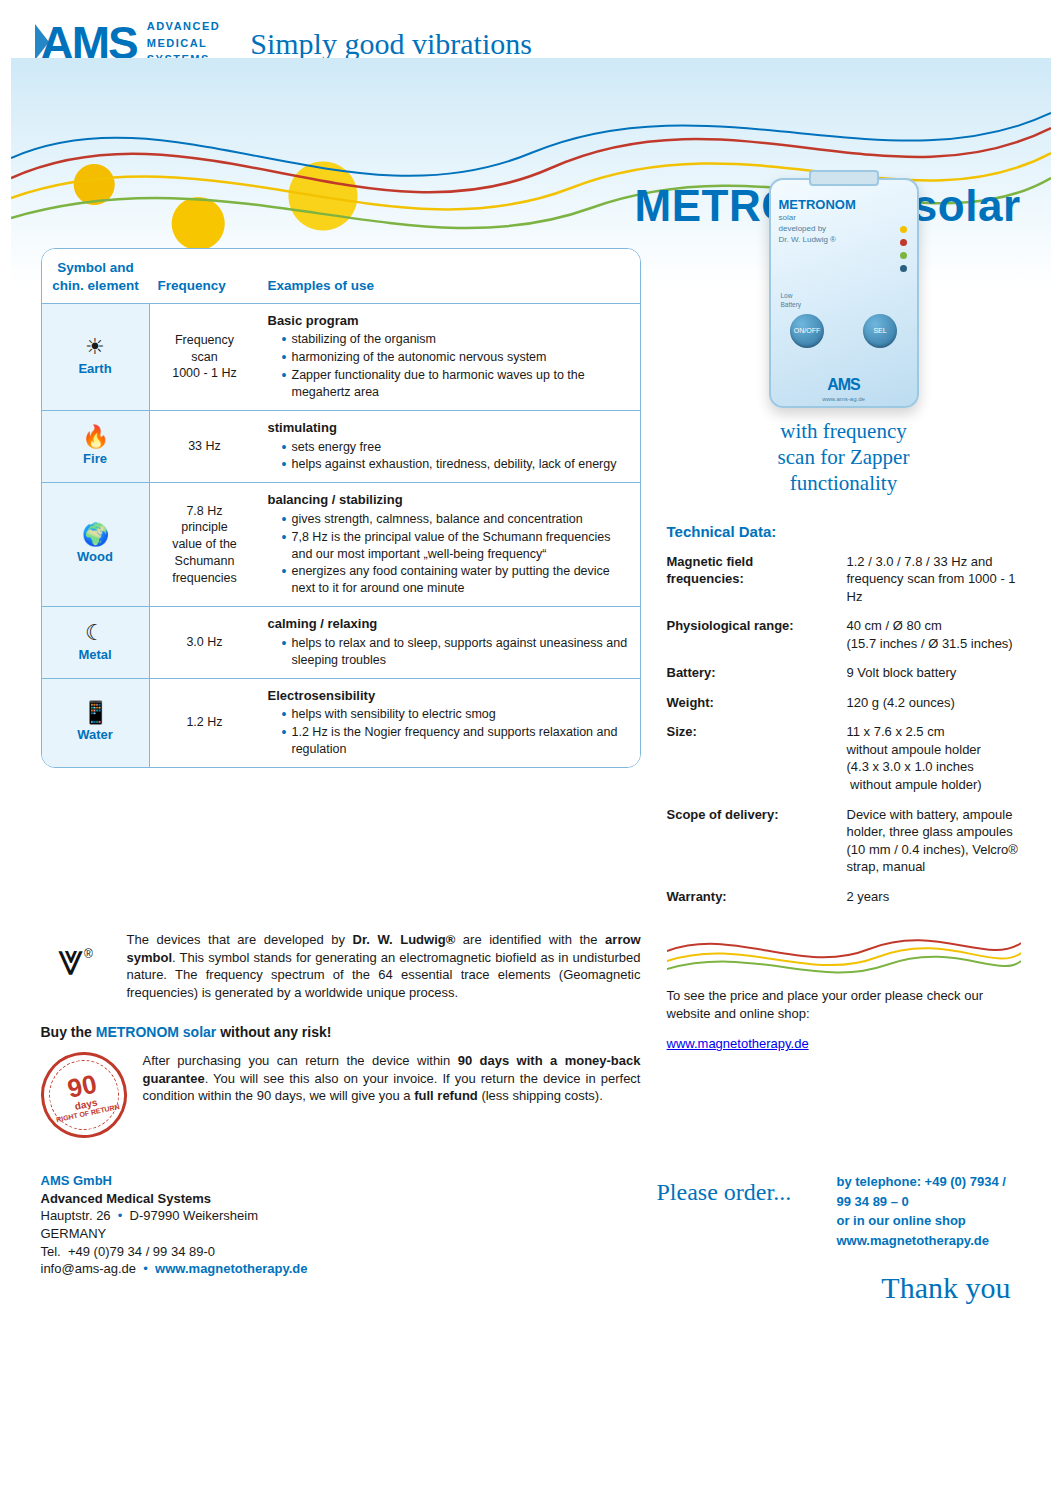AMS
Advanced
Medical
Systems
Simply good vibrations
METRONOM solar
| Symbol and chin. element | Frequency | Examples of use |
| --- | --- | --- |
| ☀ Earth | Frequency scan 1000 - 1 Hz | Basic program stabilizing of the organism harmonizing of the autonomic nervous system Zapper functionality due to harmonic waves up to the megahertz area |
| 🔥 Fire | 33 Hz | stimulating sets energy free helps against exhaustion, tiredness, debility, lack of energy |
| 🌍 Wood | 7.8 Hz principle value of the Schumann frequencies | balancing / stabilizing gives strength, calmness, balance and concentration 7,8 Hz is the principal value of the Schumann frequencies and our most important „well-being frequency“ energizes any food containing water by putting the device next to it for around one minute |
| ☾ Metal | 3.0 Hz | calming / relaxing helps to relax and to sleep, supports against uneasiness and sleeping troubles |
| 📱 Water | 1.2 Hz | Electrosensibility helps with sensibility to electric smog 1.2 Hz is the Nogier frequency and supports relaxation and regulation |
METRONOM
solar
developed by
Dr. W. Ludwig ®
Low
Battery
ON/OFF
SEL
AMS
www.ams-ag.de
with frequency
scan for Zapper
functionality
Technical Data:
Magnetic field
frequencies:
1.2 / 3.0 / 7.8 / 33 Hz and
frequency scan from 1000 - 1 Hz
Physiological range:
40 cm / Ø 80 cm
(15.7 inches / Ø 31.5 inches)
Battery:
9 Volt block battery
Weight:
120 g (4.2 ounces)
Size:
11 x 7.6 x 2.5 cm
without ampoule holder
(4.3 x 3.0 x 1.0 inches
without ampule holder)
Scope of delivery:
Device with battery, ampoule holder, three glass ampoules (10 mm / 0.4 inches), Velcro® strap, manual
Warranty:
2 years
⩔®
The devices that are developed by Dr. W. Ludwig® are identified with the arrow symbol. This symbol stands for generating an electromagnetic biofield as in undisturbed nature. The frequency spectrum of the 64 essential trace elements (Geomagnetic frequencies) is generated by a worldwide unique process.
Buy the METRONOM solar without any risk!
90
days
RIGHT OF RETURN
After purchasing you can return the device within 90 days with a money-back guarantee. You will see this also on your invoice. If you return the device in perfect condition within the 90 days, we will give you a full refund (less shipping costs).
To see the price and place your order please check our website and online shop:
www.magnetotherapy.de
AMS GmbH
Advanced Medical Systems
Hauptstr. 26 • D-97990 Weikersheim
GERMANY
Tel. +49 (0)79 34 / 99 34 89-0
info@ams-ag.de • www.magnetotherapy.de
Please order...
by telephone: +49 (0) 7934 / 99 34 89 – 0
or in our online shop
www.magnetotherapy.de
Thank you